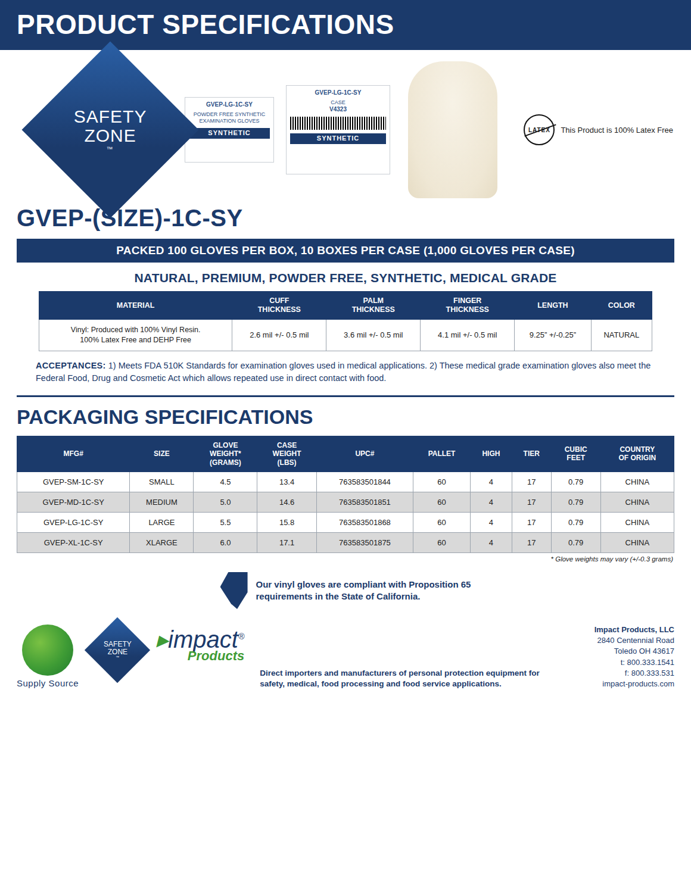PRODUCT SPECIFICATIONS
SAFETY
ZONE™
GVEP-LG-1C-SY
POWDER FREE SYNTHETIC EXAMINATION GLOVES
SYNTHETIC
GVEP-LG-1C-SY
CASE
V4323
SYNTHETIC
LATEX
This Product is 100% Latex Free
GVEP-(SIZE)-1C-SY
PACKED 100 GLOVES PER BOX, 10 BOXES PER CASE (1,000 GLOVES PER CASE)
NATURAL, PREMIUM, POWDER FREE, SYNTHETIC, MEDICAL GRADE
| MATERIAL | CUFF THICKNESS | PALM THICKNESS | FINGER THICKNESS | LENGTH | COLOR |
| --- | --- | --- | --- | --- | --- |
| Vinyl: Produced with 100% Vinyl Resin. 100% Latex Free and DEHP Free | 2.6 mil +/- 0.5 mil | 3.6 mil +/- 0.5 mil | 4.1 mil +/- 0.5 mil | 9.25” +/-0.25” | NATURAL |
ACCEPTANCES: 1) Meets FDA 510K Standards for examination gloves used in medical applications. 2) These medical grade examination gloves also meet the Federal Food, Drug and Cosmetic Act which allows repeated use in direct contact with food.
PACKAGING SPECIFICATIONS
| MFG# | SIZE | GLOVE WEIGHT* (grams) | CASE WEIGHT (lbs) | UPC# | PALLET | HIGH | TIER | CUBIC FEET | COUNTRY OF ORIGIN |
| --- | --- | --- | --- | --- | --- | --- | --- | --- | --- |
| GVEP-SM-1C-SY | SMALL | 4.5 | 13.4 | 763583501844 | 60 | 4 | 17 | 0.79 | CHINA |
| GVEP-MD-1C-SY | MEDIUM | 5.0 | 14.6 | 763583501851 | 60 | 4 | 17 | 0.79 | CHINA |
| GVEP-LG-1C-SY | LARGE | 5.5 | 15.8 | 763583501868 | 60 | 4 | 17 | 0.79 | CHINA |
| GVEP-XL-1C-SY | XLARGE | 6.0 | 17.1 | 763583501875 | 60 | 4 | 17 | 0.79 | CHINA |
* Glove weights may vary (+/-0.3 grams)
Our vinyl gloves are compliant with Proposition 65
requirements in the State of California.
Supply Source
SAFETY
ZONE™
▸impact®
Products
Direct importers and manufacturers of personal protection equipment for
safety, medical, food processing and food service applications.
Impact Products, LLC
2840 Centennial Road
Toledo OH 43617
t: 800.333.1541
f: 800.333.531
impact-products.com